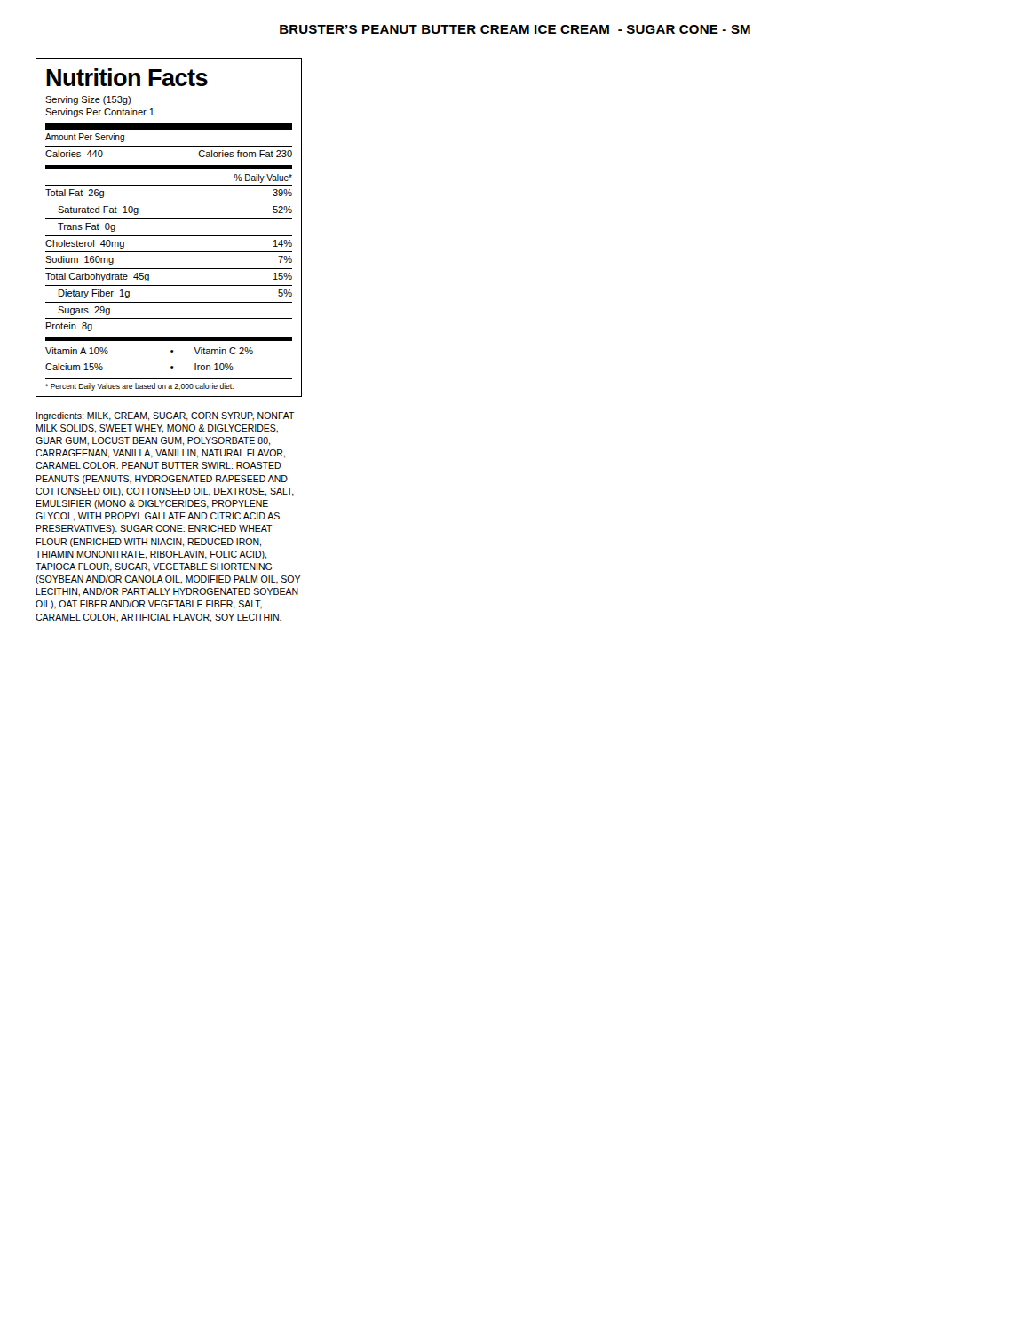BRUSTER’S PEANUT BUTTER CREAM ICE CREAM - SUGAR CONE - SM
Nutrition Facts
Serving Size (153g)
Servings Per Container 1
Amount Per Serving
| Calories 440 | Calories from Fat 230 |
| | % Daily Value* |
| Total Fat 26g | 39% |
| Saturated Fat 10g | 52% |
| Trans Fat 0g | |
| Cholesterol 40mg | 14% |
| Sodium 160mg | 7% |
| Total Carbohydrate 45g | 15% |
| Dietary Fiber 1g | 5% |
| Sugars 29g | |
| Protein 8g | |
| Vitamin A 10% | • | Vitamin C 2% |
| Calcium 15% | • | Iron 10% |
* Percent Daily Values are based on a 2,000 calorie diet.
Ingredients: MILK, CREAM, SUGAR, CORN SYRUP, NONFAT MILK SOLIDS, SWEET WHEY, MONO & DIGLYCERIDES, GUAR GUM, LOCUST BEAN GUM, POLYSORBATE 80, CARRAGEENAN, VANILLA, VANILLIN, NATURAL FLAVOR, CARAMEL COLOR. PEANUT BUTTER SWIRL: ROASTED PEANUTS (PEANUTS, HYDROGENATED RAPESEED AND COTTONSEED OIL), COTTONSEED OIL, DEXTROSE, SALT, EMULSIFIER (MONO & DIGLYCERIDES, PROPYLENE GLYCOL, WITH PROPYL GALLATE AND CITRIC ACID AS PRESERVATIVES). SUGAR CONE: ENRICHED WHEAT FLOUR (ENRICHED WITH NIACIN, REDUCED IRON, THIAMIN MONONITRATE, RIBOFLAVIN, FOLIC ACID), TAPIOCA FLOUR, SUGAR, VEGETABLE SHORTENING (SOYBEAN AND/OR CANOLA OIL, MODIFIED PALM OIL, SOY LECITHIN, AND/OR PARTIALLY HYDROGENATED SOYBEAN OIL), OAT FIBER AND/OR VEGETABLE FIBER, SALT, CARAMEL COLOR, ARTIFICIAL FLAVOR, SOY LECITHIN.